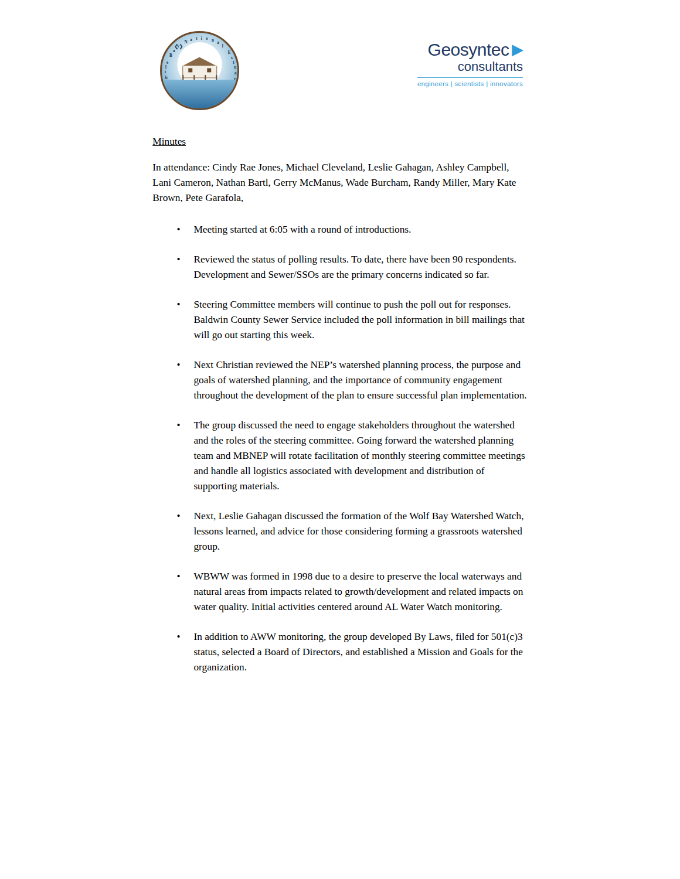M o b i l e B a y N a t i o n a l E s t u a r y P r o g r a m
❮❯
Geosyntec▶
consultants
engineers | scientists | innovators
Minutes
In attendance: Cindy Rae Jones, Michael Cleveland, Leslie Gahagan, Ashley Campbell, Lani Cameron, Nathan Bartl, Gerry McManus, Wade Burcham, Randy Miller, Mary Kate Brown, Pete Garafola,
Meeting started at 6:05 with a round of introductions.
Reviewed the status of polling results. To date, there have been 90 respondents. Development and Sewer/SSOs are the primary concerns indicated so far.
Steering Committee members will continue to push the poll out for responses. Baldwin County Sewer Service included the poll information in bill mailings that will go out starting this week.
Next Christian reviewed the NEP’s watershed planning process, the purpose and goals of watershed planning, and the importance of community engagement throughout the development of the plan to ensure successful plan implementation.
The group discussed the need to engage stakeholders throughout the watershed and the roles of the steering committee. Going forward the watershed planning team and MBNEP will rotate facilitation of monthly steering committee meetings and handle all logistics associated with development and distribution of supporting materials.
Next, Leslie Gahagan discussed the formation of the Wolf Bay Watershed Watch, lessons learned, and advice for those considering forming a grassroots watershed group.
WBWW was formed in 1998 due to a desire to preserve the local waterways and natural areas from impacts related to growth/development and related impacts on water quality. Initial activities centered around AL Water Watch monitoring.
In addition to AWW monitoring, the group developed By Laws, filed for 501(c)3 status, selected a Board of Directors, and established a Mission and Goals for the organization.